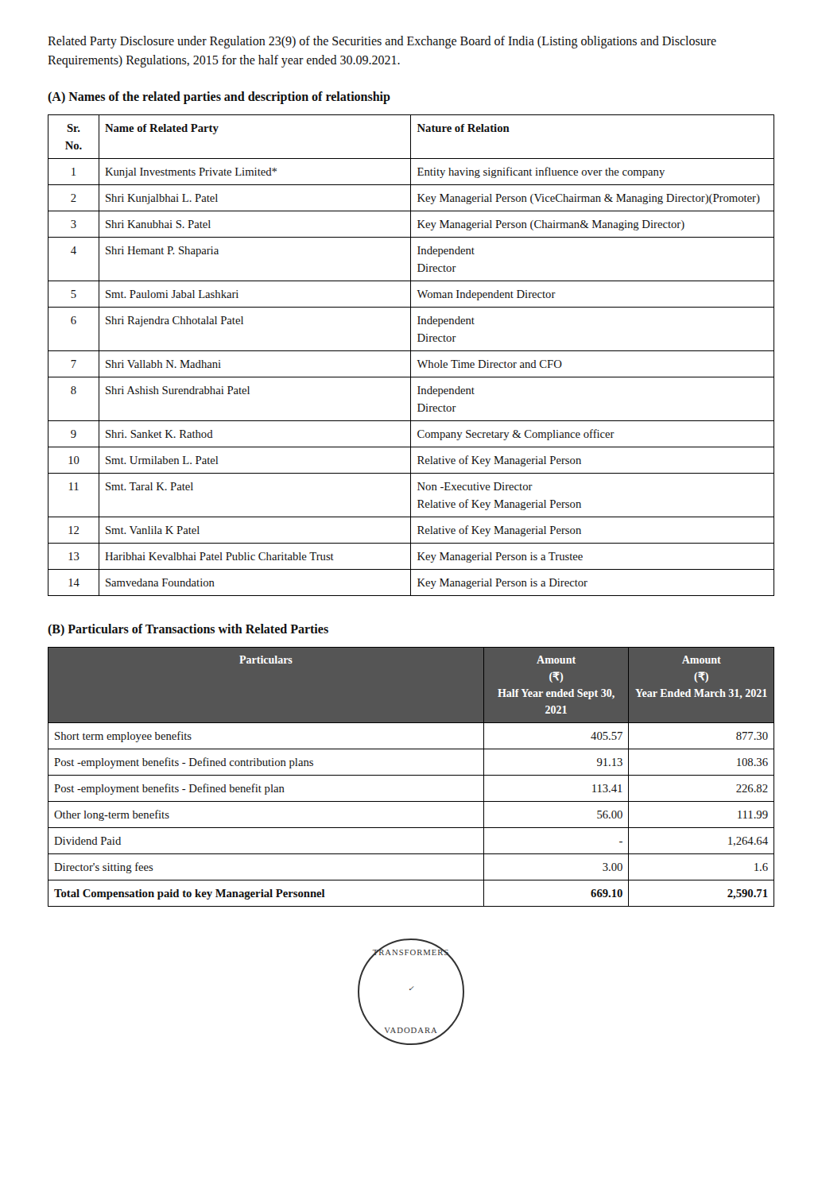Related Party Disclosure under Regulation 23(9) of the Securities and Exchange Board of India (Listing obligations and Disclosure Requirements) Regulations, 2015 for the half year ended 30.09.2021.
(A) Names of the related parties and description of relationship
| Sr. No. | Name of Related Party | Nature of Relation |
| --- | --- | --- |
| 1 | Kunjal Investments Private Limited* | Entity having significant influence over the company |
| 2 | Shri Kunjalbhai L. Patel | Key Managerial Person (ViceChairman & Managing Director)(Promoter) |
| 3 | Shri Kanubhai S. Patel | Key Managerial Person (Chairman& Managing Director) |
| 4 | Shri Hemant P. Shaparia | Independent Director |
| 5 | Smt. Paulomi Jabal Lashkari | Woman Independent Director |
| 6 | Shri Rajendra Chhotalal Patel | Independent Director |
| 7 | Shri Vallabh N. Madhani | Whole Time Director and CFO |
| 8 | Shri Ashish Surendrabhai Patel | Independent Director |
| 9 | Shri. Sanket K. Rathod | Company Secretary & Compliance officer |
| 10 | Smt. Urmilaben L. Patel | Relative of Key Managerial Person |
| 11 | Smt. Taral K. Patel | Non -Executive Director Relative of Key Managerial Person |
| 12 | Smt. Vanlila K Patel | Relative of Key Managerial Person |
| 13 | Haribhai Kevalbhai Patel Public Charitable Trust | Key Managerial Person is a Trustee |
| 14 | Samvedana Foundation | Key Managerial Person is a Director |
(B) Particulars of Transactions with Related Parties
| Particulars | Amount (₹) Half Year ended Sept 30, 2021 | Amount (₹) Year Ended March 31, 2021 |
| --- | --- | --- |
| Short term employee benefits | 405.57 | 877.30 |
| Post -employment benefits - Defined contribution plans | 91.13 | 108.36 |
| Post -employment benefits - Defined benefit plan | 113.41 | 226.82 |
| Other long-term benefits | 56.00 | 111.99 |
| Dividend Paid | - | 1,264.64 |
| Director's sitting fees | 3.00 | 1.6 |
| Total Compensation paid to key Managerial Personnel | 669.10 | 2,590.71 |
TRANSFORMERS ✓ VADODARA